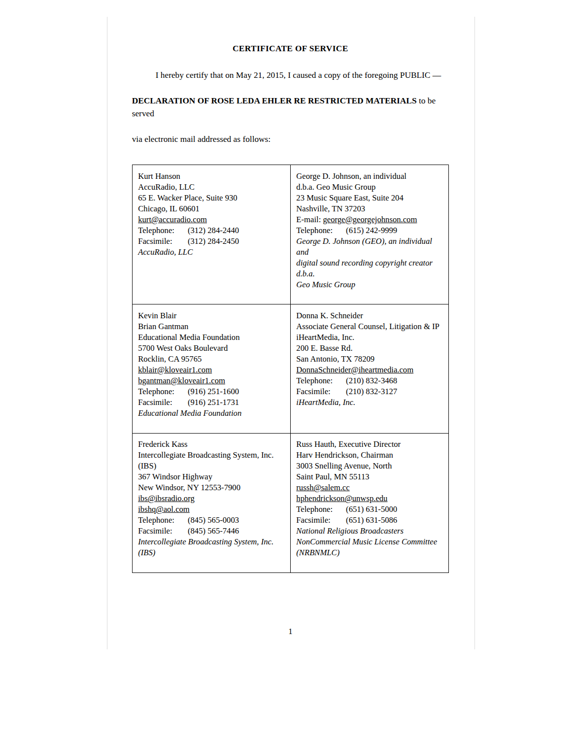CERTIFICATE OF SERVICE
I hereby certify that on May 21, 2015, I caused a copy of the foregoing PUBLIC —
DECLARATION OF ROSE LEDA EHLER RE RESTRICTED MATERIALS to be served
via electronic mail addressed as follows:
| Kurt Hanson AccuRadio, LLC 65 E. Wacker Place, Suite 930 Chicago, IL 60601 kurt@accuradio.com Telephone: (312) 284-2440 Facsimile: (312) 284-2450 AccuRadio, LLC | George D. Johnson, an individual d.b.a. Geo Music Group 23 Music Square East, Suite 204 Nashville, TN 37203 E-mail: george@georgejohnson.com Telephone: (615) 242-9999 George D. Johnson (GEO), an individual and digital sound recording copyright creator d.b.a. Geo Music Group |
| Kevin Blair Brian Gantman Educational Media Foundation 5700 West Oaks Boulevard Rocklin, CA 95765 kblair@kloveair1.com bgantman@kloveair1.com Telephone: (916) 251-1600 Facsimile: (916) 251-1731 Educational Media Foundation | Donna K. Schneider Associate General Counsel, Litigation & IP iHeartMedia, Inc. 200 E. Basse Rd. San Antonio, TX 78209 DonnaSchneider@iheartmedia.com Telephone: (210) 832-3468 Facsimile: (210) 832-3127 iHeartMedia, Inc. |
| Frederick Kass Intercollegiate Broadcasting System, Inc. (IBS) 367 Windsor Highway New Windsor, NY 12553-7900 ibs@ibsradio.org ibshq@aol.com Telephone: (845) 565-0003 Facsimile: (845) 565-7446 Intercollegiate Broadcasting System, Inc. (IBS) | Russ Hauth, Executive Director Harv Hendrickson, Chairman 3003 Snelling Avenue, North Saint Paul, MN 55113 russh@salem.cc hphendrickson@unwsp.edu Telephone: (651) 631-5000 Facsimile: (651) 631-5086 National Religious Broadcasters NonCommercial Music License Committee (NRBNMLC) |
1